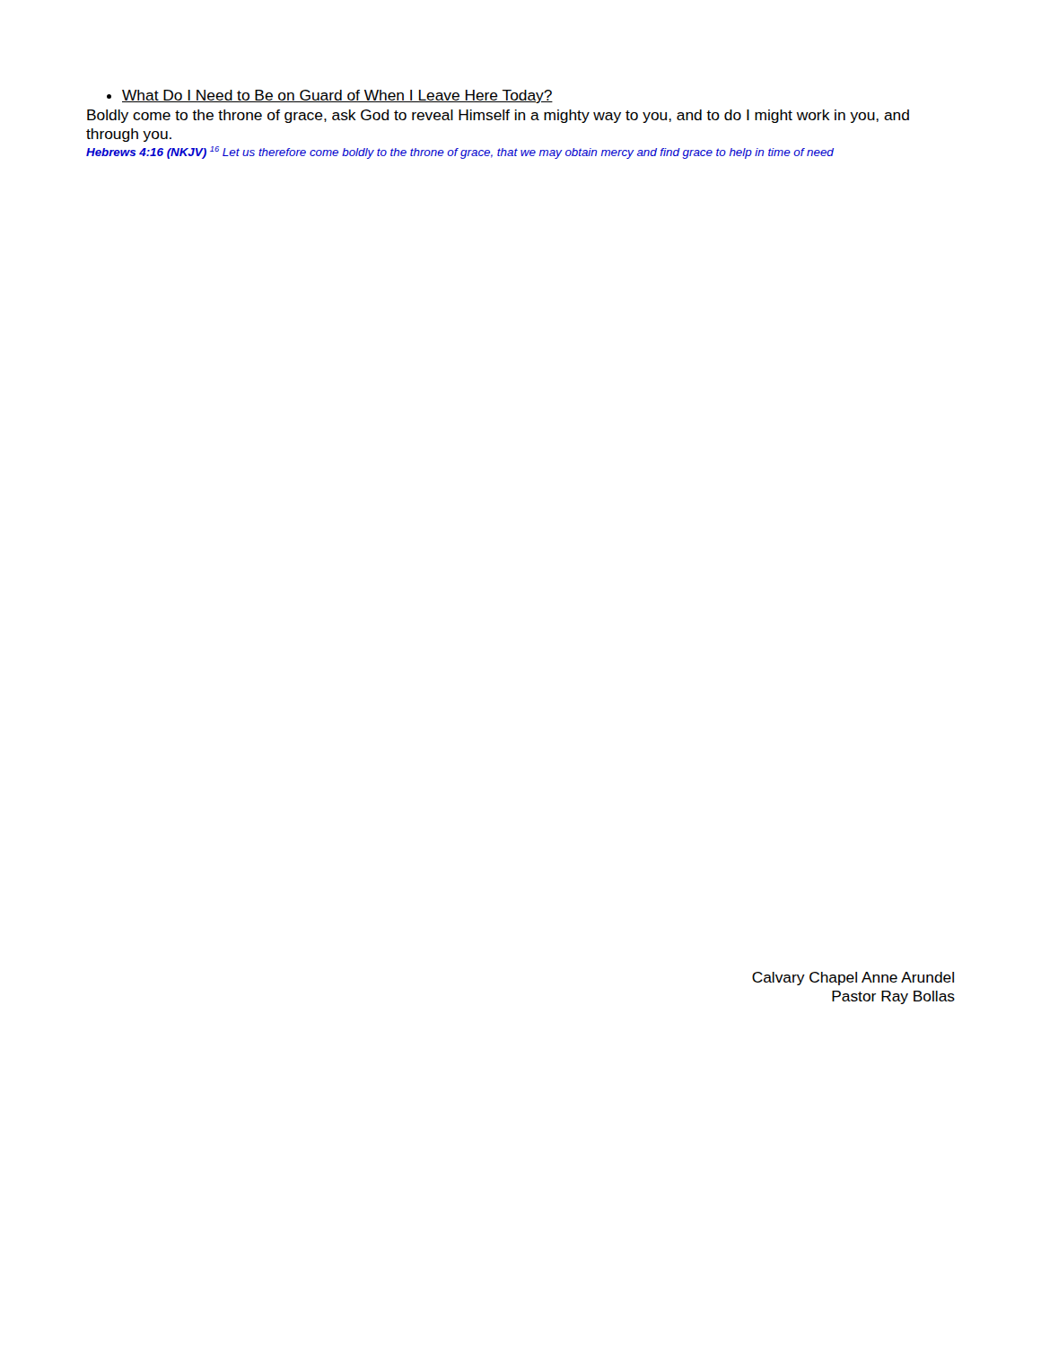What Do I Need to Be on Guard of When I Leave Here Today?
Boldly come to the throne of grace, ask God to reveal Himself in a mighty way to you, and to do I might work in you, and through you.
Hebrews 4:16 (NKJV) 16 Let us therefore come boldly to the throne of grace, that we may obtain mercy and find grace to help in time of need
Calvary Chapel Anne Arundel
Pastor Ray Bollas